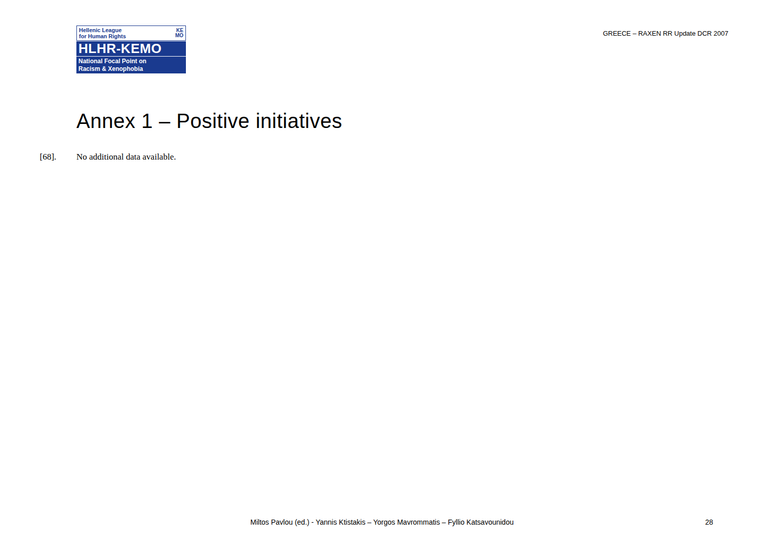Hellenic League
for Human Rights KE
MO
HLHR-KEMO
National Focal Point on
Racism & Xenophobia
GREECE – RAXEN RR Update DCR 2007
Annex 1 – Positive initiatives
[68].
No additional data available.
Miltos Pavlou (ed.) - Yannis Ktistakis – Yorgos Mavrommatis – Fyllio Katsavounidou
28